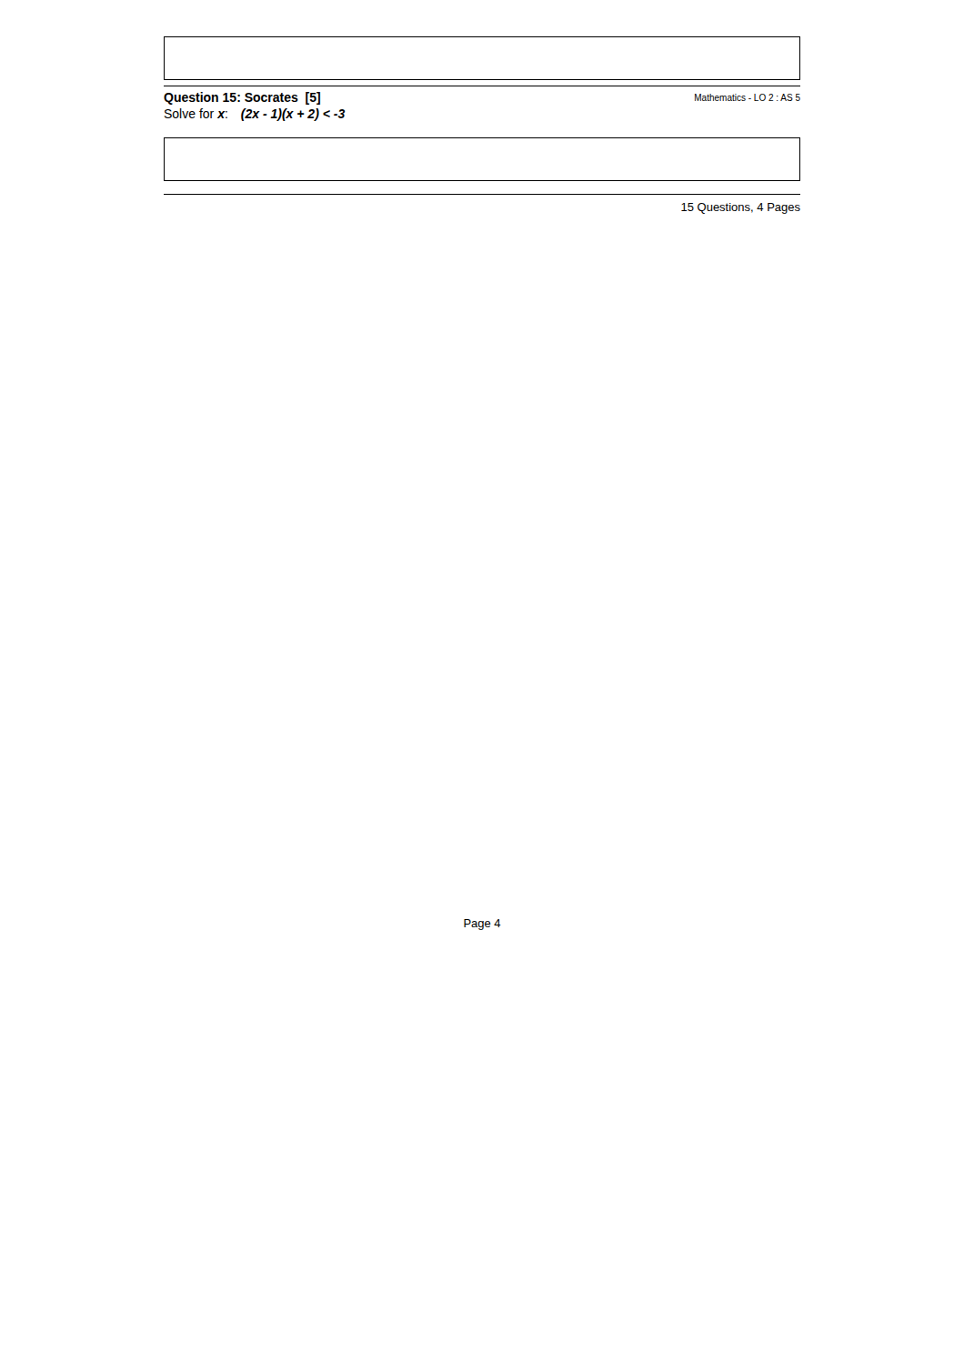Question 15: Socrates [5]
Mathematics - LO 2 : AS 5
Solve for x:(2x - 1)(x + 2) < -3
15 Questions, 4 Pages
Page 4